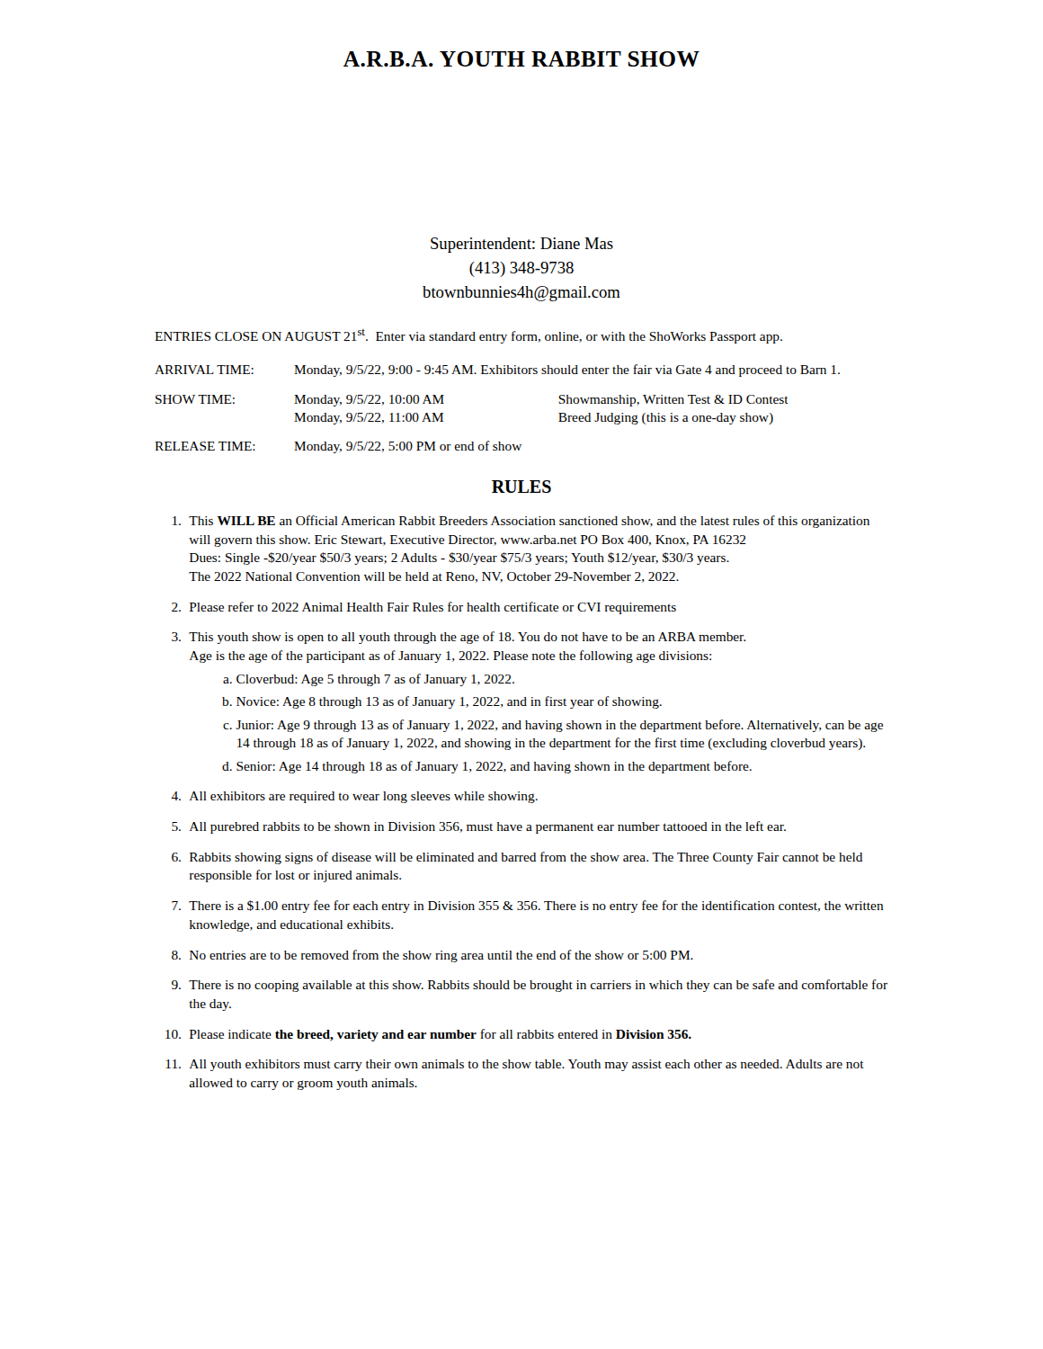A.R.B.A. YOUTH RABBIT SHOW
Superintendent: Diane Mas
(413) 348-9738
btownbunnies4h@gmail.com
ENTRIES CLOSE ON AUGUST 21st. Enter via standard entry form, online, or with the ShoWorks Passport app.
| ARRIVAL TIME: | Monday, 9/5/22, 9:00 - 9:45 AM. Exhibitors should enter the fair via Gate 4 and proceed to Barn 1. |
| SHOW TIME: | Monday, 9/5/22, 10:00 AM Monday, 9/5/22, 11:00 AM | Showmanship, Written Test & ID Contest Breed Judging (this is a one-day show) |
| RELEASE TIME: | Monday, 9/5/22, 5:00 PM or end of show |
RULES
This WILL BE an Official American Rabbit Breeders Association sanctioned show, and the latest rules of this organization will govern this show. Eric Stewart, Executive Director, www.arba.net PO Box 400, Knox, PA 16232
Dues: Single -$20/year $50/3 years; 2 Adults - $30/year $75/3 years; Youth $12/year, $30/3 years.
The 2022 National Convention will be held at Reno, NV, October 29-November 2, 2022.
Please refer to 2022 Animal Health Fair Rules for health certificate or CVI requirements
This youth show is open to all youth through the age of 18. You do not have to be an ARBA member.
Age is the age of the participant as of January 1, 2022. Please note the following age divisions:
Cloverbud: Age 5 through 7 as of January 1, 2022.
Novice: Age 8 through 13 as of January 1, 2022, and in first year of showing.
Junior: Age 9 through 13 as of January 1, 2022, and having shown in the department before. Alternatively, can be age 14 through 18 as of January 1, 2022, and showing in the department for the first time (excluding cloverbud years).
Senior: Age 14 through 18 as of January 1, 2022, and having shown in the department before.
All exhibitors are required to wear long sleeves while showing.
All purebred rabbits to be shown in Division 356, must have a permanent ear number tattooed in the left ear.
Rabbits showing signs of disease will be eliminated and barred from the show area. The Three County Fair cannot be held responsible for lost or injured animals.
There is a $1.00 entry fee for each entry in Division 355 & 356. There is no entry fee for the identification contest, the written knowledge, and educational exhibits.
No entries are to be removed from the show ring area until the end of the show or 5:00 PM.
There is no cooping available at this show. Rabbits should be brought in carriers in which they can be safe and comfortable for the day.
Please indicate the breed, variety and ear number for all rabbits entered in Division 356.
All youth exhibitors must carry their own animals to the show table. Youth may assist each other as needed. Adults are not allowed to carry or groom youth animals.